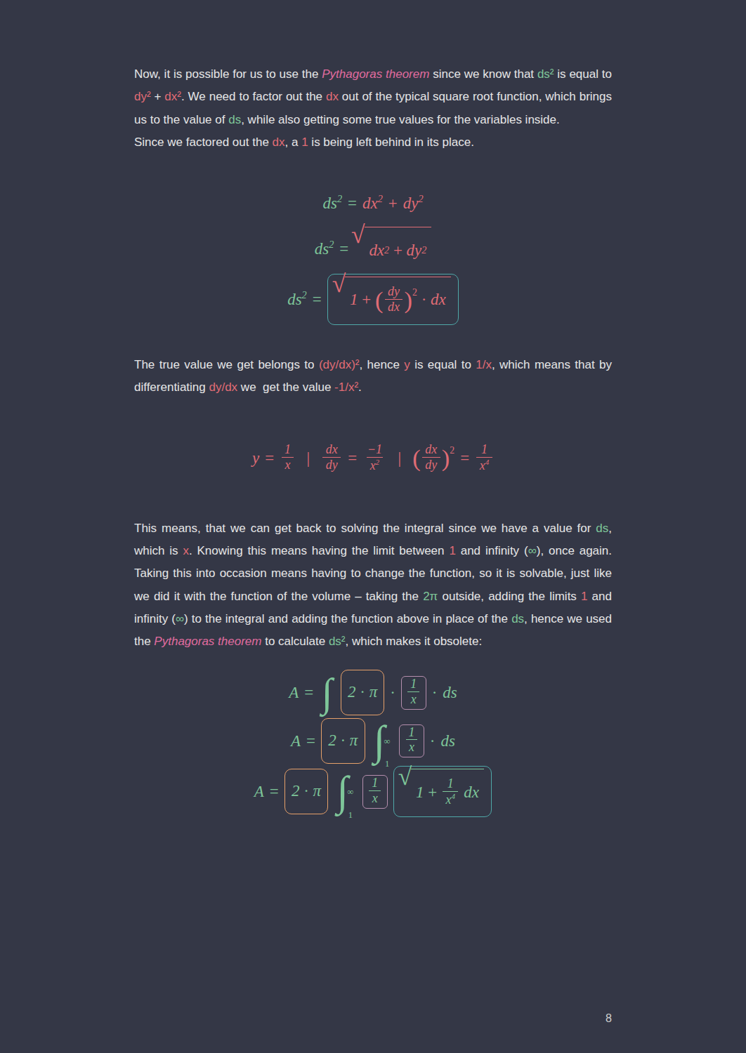Now, it is possible for us to use the Pythagoras theorem since we know that ds² is equal to dy² + dx². We need to factor out the dx out of the typical square root function, which brings us to the value of ds, while also getting some true values for the variables inside.
Since we factored out the dx, a 1 is being left behind in its place.
ds2 = dx2 + dy2
ds2 = dx2 + dy2
ds2 = 1 + ( dy dx ) 2 · dx
The true value we get belongs to (dy/dx)², hence y is equal to 1/x, which means that by differentiating dy/dx we get the value -1/x².
y = 1 x | dx dy = −1 x2 | ( dx dy ) 2 = 1 x4
This means, that we can get back to solving the integral since we have a value for ds, which is x. Knowing this means having the limit between 1 and infinity (∞), once again. Taking this into occasion means having to change the function, so it is solvable, just like we did it with the function of the volume – taking the 2π outside, adding the limits 1 and infinity (∞) to the integral and adding the function above in place of the ds, hence we used the Pythagoras theorem to calculate ds², which makes it obsolete:
A = ∫ 2 · π · 1 x · ds
A = 2 · π ∫ ∞1 1 x · ds
A = 2 · π ∫ ∞1 1 x 1 + 1 x4 dx
8